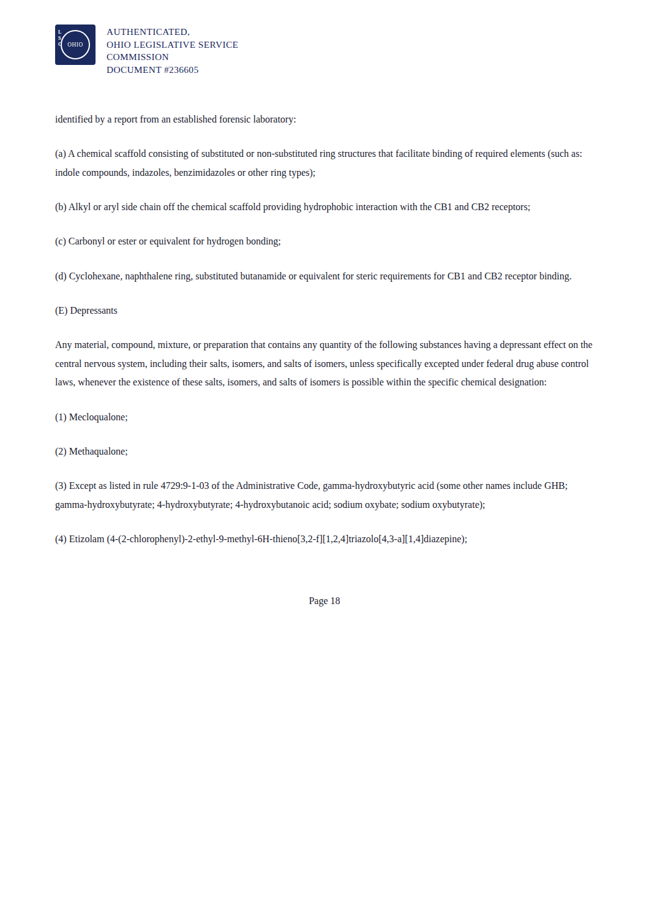L
S
C OHIO
AUTHENTICATED,
OHIO LEGISLATIVE SERVICE
COMMISSION
DOCUMENT #236605
identified by a report from an established forensic laboratory:
(a) A chemical scaffold consisting of substituted or non-substituted ring structures that facilitate binding of required elements (such as: indole compounds, indazoles, benzimidazoles or other ring types);
(b) Alkyl or aryl side chain off the chemical scaffold providing hydrophobic interaction with the CB1 and CB2 receptors;
(c) Carbonyl or ester or equivalent for hydrogen bonding;
(d) Cyclohexane, naphthalene ring, substituted butanamide or equivalent for steric requirements for CB1 and CB2 receptor binding.
(E) Depressants
Any material, compound, mixture, or preparation that contains any quantity of the following substances having a depressant effect on the central nervous system, including their salts, isomers, and salts of isomers, unless specifically excepted under federal drug abuse control laws, whenever the existence of these salts, isomers, and salts of isomers is possible within the specific chemical designation:
(1) Mecloqualone;
(2) Methaqualone;
(3) Except as listed in rule 4729:9-1-03 of the Administrative Code, gamma-hydroxybutyric acid (some other names include GHB; gamma-hydroxybutyrate; 4-hydroxybutyrate; 4-hydroxybutanoic acid; sodium oxybate; sodium oxybutyrate);
(4) Etizolam (4-(2-chlorophenyl)-2-ethyl-9-methyl-6H-thieno[3,2-f][1,2,4]triazolo[4,3-a][1,4]diazepine);
Page 18